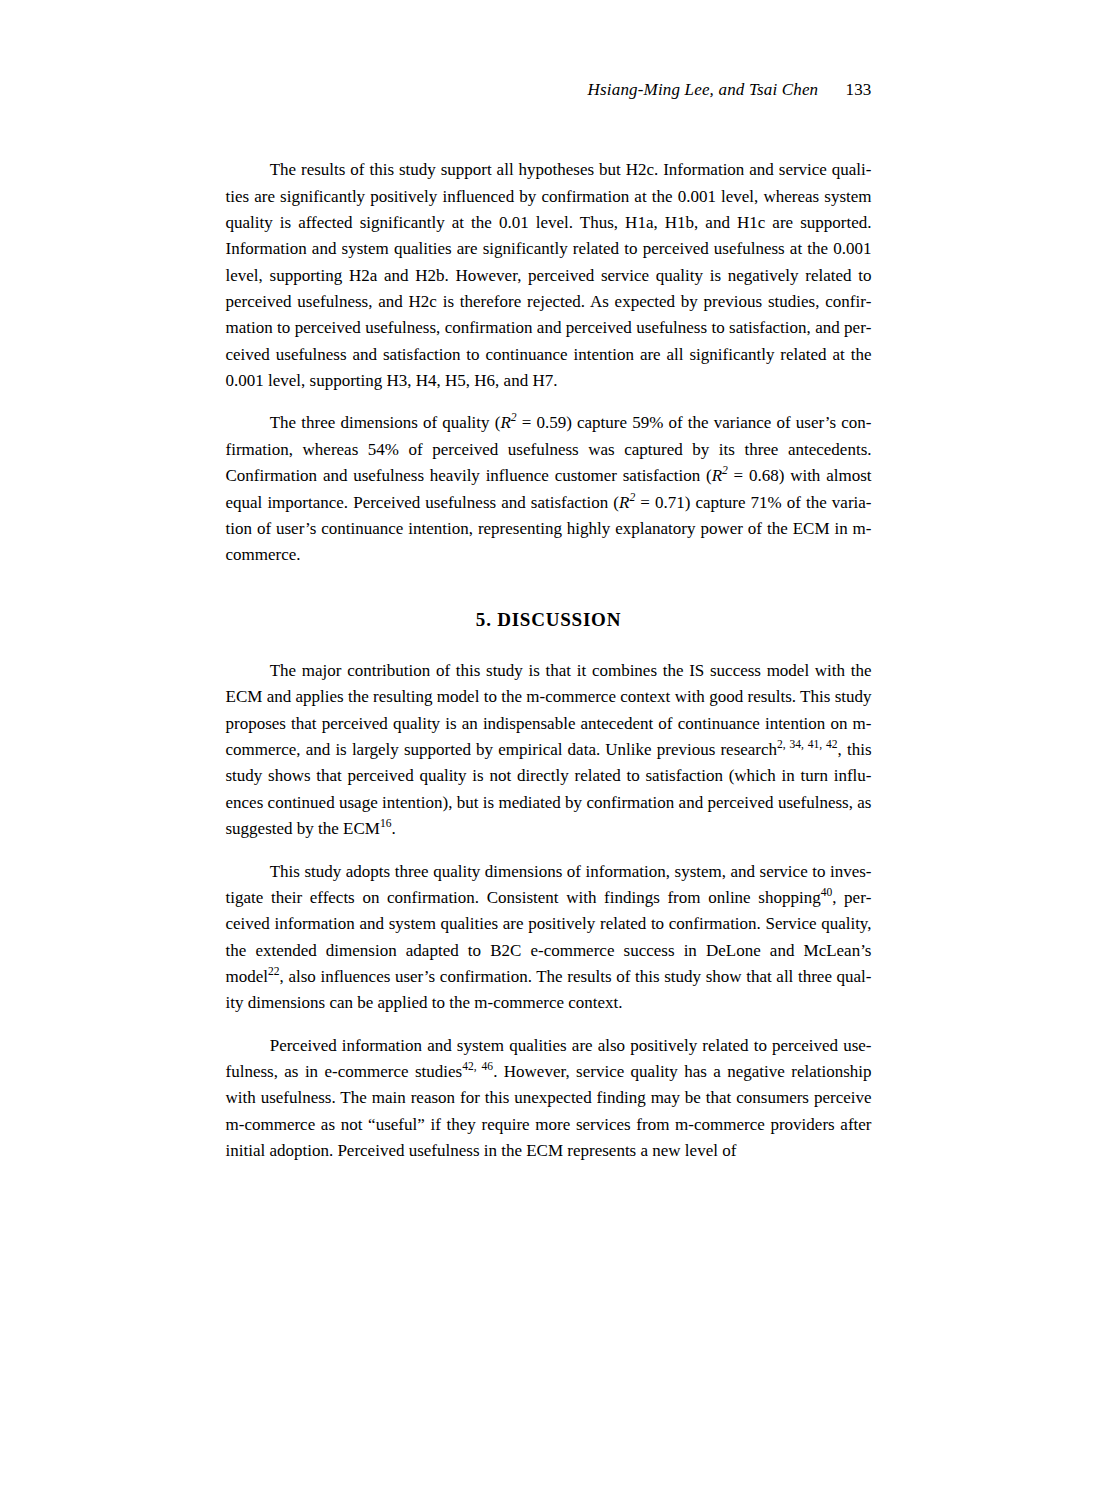Hsiang-Ming Lee, and Tsai Chen133
The results of this study support all hypotheses but H2c. Information and service qualities are significantly positively influenced by confirmation at the 0.001 level, whereas system quality is affected significantly at the 0.01 level. Thus, H1a, H1b, and H1c are supported. Information and system qualities are significantly related to perceived usefulness at the 0.001 level, supporting H2a and H2b. However, perceived service quality is negatively related to perceived usefulness, and H2c is therefore rejected. As expected by previous studies, confirmation to perceived usefulness, confirmation and perceived usefulness to satisfaction, and perceived usefulness and satisfaction to continuance intention are all significantly related at the 0.001 level, supporting H3, H4, H5, H6, and H7.
The three dimensions of quality (R2 = 0.59) capture 59% of the variance of user’s confirmation, whereas 54% of perceived usefulness was captured by its three antecedents. Confirmation and usefulness heavily influence customer satisfaction (R2 = 0.68) with almost equal importance. Perceived usefulness and satisfaction (R2 = 0.71) capture 71% of the variation of user’s continuance intention, representing highly explanatory power of the ECM in m-commerce.
5. DISCUSSION
The major contribution of this study is that it combines the IS success model with the ECM and applies the resulting model to the m-commerce context with good results. This study proposes that perceived quality is an indispensable antecedent of continuance intention on m-commerce, and is largely supported by empirical data. Unlike previous research2, 34, 41, 42, this study shows that perceived quality is not directly related to satisfaction (which in turn influences continued usage intention), but is mediated by confirmation and perceived usefulness, as suggested by the ECM16.
This study adopts three quality dimensions of information, system, and service to investigate their effects on confirmation. Consistent with findings from online shopping40, perceived information and system qualities are positively related to confirmation. Service quality, the extended dimension adapted to B2C e-commerce success in DeLone and McLean’s model22, also influences user’s confirmation. The results of this study show that all three quality dimensions can be applied to the m-commerce context.
Perceived information and system qualities are also positively related to perceived usefulness, as in e-commerce studies42, 46. However, service quality has a negative relationship with usefulness. The main reason for this unexpected finding may be that consumers perceive m-commerce as not “useful” if they require more services from m-commerce providers after initial adoption. Perceived usefulness in the ECM represents a new level of